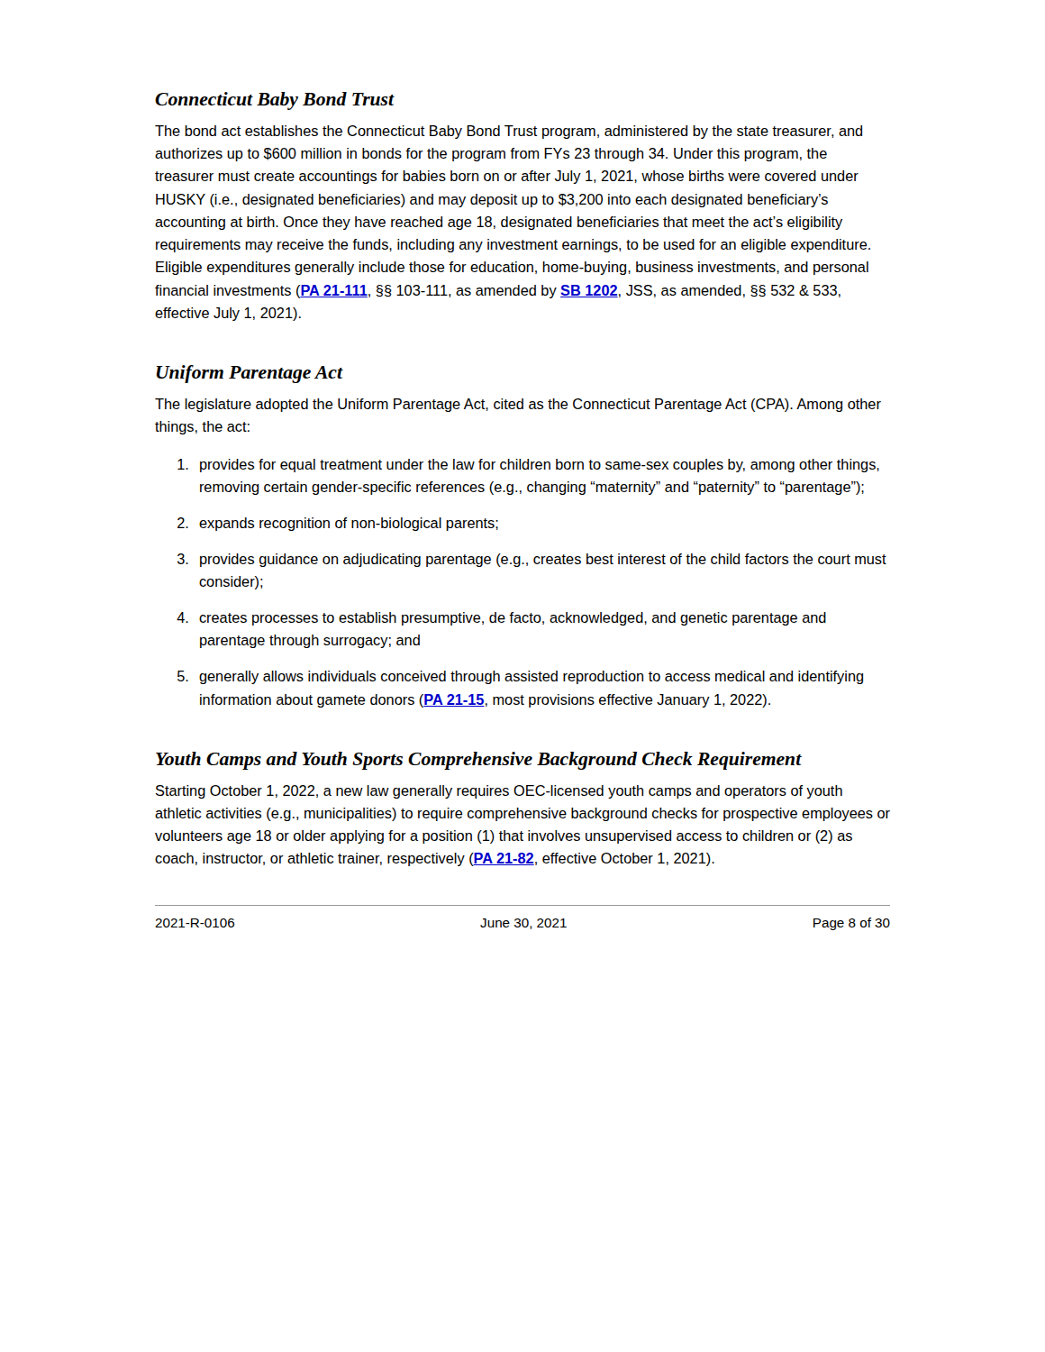Connecticut Baby Bond Trust
The bond act establishes the Connecticut Baby Bond Trust program, administered by the state treasurer, and authorizes up to $600 million in bonds for the program from FYs 23 through 34. Under this program, the treasurer must create accountings for babies born on or after July 1, 2021, whose births were covered under HUSKY (i.e., designated beneficiaries) and may deposit up to $3,200 into each designated beneficiary’s accounting at birth. Once they have reached age 18, designated beneficiaries that meet the act’s eligibility requirements may receive the funds, including any investment earnings, to be used for an eligible expenditure. Eligible expenditures generally include those for education, home-buying, business investments, and personal financial investments (PA 21-111, §§ 103-111, as amended by SB 1202, JSS, as amended, §§ 532 & 533, effective July 1, 2021).
Uniform Parentage Act
The legislature adopted the Uniform Parentage Act, cited as the Connecticut Parentage Act (CPA). Among other things, the act:
provides for equal treatment under the law for children born to same-sex couples by, among other things, removing certain gender-specific references (e.g., changing “maternity” and “paternity” to “parentage”);
expands recognition of non-biological parents;
provides guidance on adjudicating parentage (e.g., creates best interest of the child factors the court must consider);
creates processes to establish presumptive, de facto, acknowledged, and genetic parentage and parentage through surrogacy; and
generally allows individuals conceived through assisted reproduction to access medical and identifying information about gamete donors (PA 21-15, most provisions effective January 1, 2022).
Youth Camps and Youth Sports Comprehensive Background Check Requirement
Starting October 1, 2022, a new law generally requires OEC-licensed youth camps and operators of youth athletic activities (e.g., municipalities) to require comprehensive background checks for prospective employees or volunteers age 18 or older applying for a position (1) that involves unsupervised access to children or (2) as coach, instructor, or athletic trainer, respectively (PA 21-82, effective October 1, 2021).
2021-R-0106 June 30, 2021 Page 8 of 30